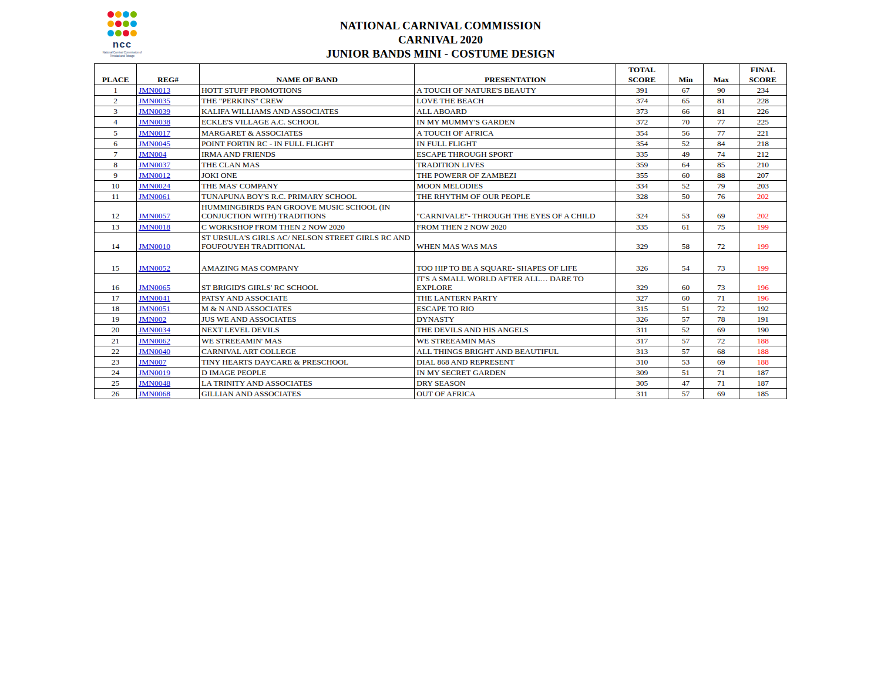ncc National Carnival Commission of
Trinidad and Tobago
NATIONAL CARNIVAL COMMISSION
CARNIVAL 2020
JUNIOR BANDS MINI - COSTUME DESIGN
Junior Bands Mini – Costume Design results, Carnival 2020
| | | | | TOTAL | | | FINAL |
| --- | --- | --- | --- | --- | --- | --- | --- |
| PLACE | REG# | NAME OF BAND | PRESENTATION | SCORE | Min | Max | SCORE |
| 1 | JMN0013 | HOTT STUFF PROMOTIONS | A TOUCH OF NATURE'S BEAUTY | 391 | 67 | 90 | 234 |
| 2 | JMN0035 | THE "PERKINS" CREW | LOVE THE BEACH | 374 | 65 | 81 | 228 |
| 3 | JMN0039 | KALIFA WILLIAMS AND ASSOCIATES | ALL ABOARD | 373 | 66 | 81 | 226 |
| 4 | JMN0038 | ECKLE'S VILLAGE A.C. SCHOOL | IN MY MUMMY'S GARDEN | 372 | 70 | 77 | 225 |
| 5 | JMN0017 | MARGARET & ASSOCIATES | A TOUCH OF AFRICA | 354 | 56 | 77 | 221 |
| 6 | JMN0045 | POINT FORTIN RC - IN FULL FLIGHT | IN FULL FLIGHT | 354 | 52 | 84 | 218 |
| 7 | JMN004 | IRMA AND FRIENDS | ESCAPE THROUGH SPORT | 335 | 49 | 74 | 212 |
| 8 | JMN0037 | THE CLAN MAS | TRADITION LIVES | 359 | 64 | 85 | 210 |
| 9 | JMN0012 | JOKI ONE | THE POWERR OF ZAMBEZI | 355 | 60 | 88 | 207 |
| 10 | JMN0024 | THE MAS' COMPANY | MOON MELODIES | 334 | 52 | 79 | 203 |
| 11 | JMN0061 | TUNAPUNA BOY'S R.C. PRIMARY SCHOOL | THE RHYTHM OF OUR PEOPLE | 328 | 50 | 76 | 202 |
| 12 | JMN0057 | HUMMINGBIRDS PAN GROOVE MUSIC SCHOOL (IN CONJUCTION WITH) TRADITIONS | "CARNIVALE"- THROUGH THE EYES OF A CHILD | 324 | 53 | 69 | 202 |
| 13 | JMN0018 | C WORKSHOP FROM THEN 2 NOW 2020 | FROM THEN 2 NOW 2020 | 335 | 61 | 75 | 199 |
| 14 | JMN0010 | ST URSULA'S GIRLS AC/ NELSON STREET GIRLS RC AND FOUFOUYEH TRADITIONAL | WHEN MAS WAS MAS | 329 | 58 | 72 | 199 |
| 15 | JMN0052 | AMAZING MAS COMPANY | TOO HIP TO BE A SQUARE- SHAPES OF LIFE | 326 | 54 | 73 | 199 |
| 16 | JMN0065 | ST BRIGID'S GIRLS' RC SCHOOL | IT'S A SMALL WORLD AFTER ALL… DARE TO EXPLORE | 329 | 60 | 73 | 196 |
| 17 | JMN0041 | PATSY AND ASSOCIATE | THE LANTERN PARTY | 327 | 60 | 71 | 196 |
| 18 | JMN0051 | M & N AND ASSOCIATES | ESCAPE TO RIO | 315 | 51 | 72 | 192 |
| 19 | JMN002 | JUS WE AND ASSOCIATES | DYNASTY | 326 | 57 | 78 | 191 |
| 20 | JMN0034 | NEXT LEVEL DEVILS | THE DEVILS AND HIS ANGELS | 311 | 52 | 69 | 190 |
| 21 | JMN0062 | WE STREEAMIN' MAS | WE STREEAMIN MAS | 317 | 57 | 72 | 188 |
| 22 | JMN0040 | CARNIVAL ART COLLEGE | ALL THINGS BRIGHT AND BEAUTIFUL | 313 | 57 | 68 | 188 |
| 23 | JMN007 | TINY HEARTS DAYCARE & PRESCHOOL | DIAL 868 AND REPRESENT | 310 | 53 | 69 | 188 |
| 24 | JMN0019 | D IMAGE PEOPLE | IN MY SECRET GARDEN | 309 | 51 | 71 | 187 |
| 25 | JMN0048 | LA TRINITY AND ASSOCIATES | DRY SEASON | 305 | 47 | 71 | 187 |
| 26 | JMN0068 | GILLIAN AND ASSOCIATES | OUT OF AFRICA | 311 | 57 | 69 | 185 |